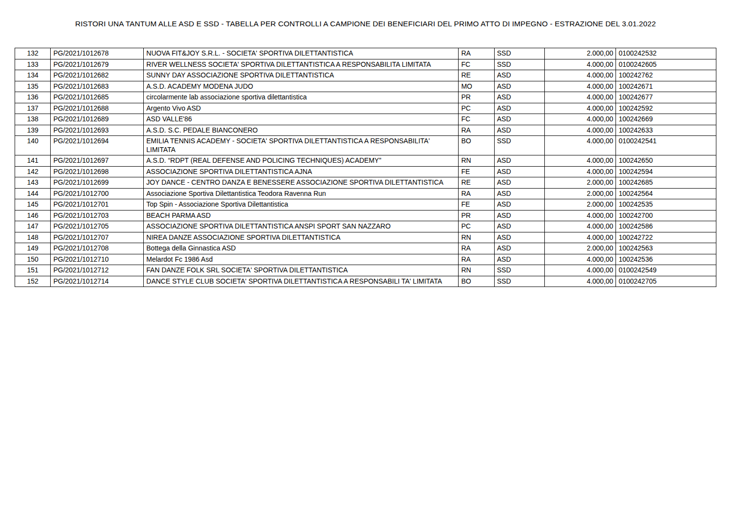RISTORI UNA TANTUM ALLE ASD E SSD - TABELLA PER CONTROLLI A CAMPIONE DEI BENEFICIARI DEL PRIMO ATTO DI IMPEGNO - ESTRAZIONE DEL 3.01.2022
| 132 | PG/2021/1012678 | NUOVA FIT&JOY S.R.L. - SOCIETA' SPORTIVA DILETTANTISTICA | RA | SSD | 2.000,00 | 0100242532 |
| 133 | PG/2021/1012679 | RIVER WELLNESS SOCIETA' SPORTIVA DILETTANTISTICA A RESPONSABILITA LIMITATA | FC | SSD | 4.000,00 | 0100242605 |
| 134 | PG/2021/1012682 | SUNNY DAY ASSOCIAZIONE SPORTIVA DILETTANTISTICA | RE | ASD | 4.000,00 | 100242762 |
| 135 | PG/2021/1012683 | A.S.D. ACADEMY MODENA JUDO | MO | ASD | 4.000,00 | 100242671 |
| 136 | PG/2021/1012685 | circolarmente lab associazione sportiva dilettantistica | PR | ASD | 4.000,00 | 100242677 |
| 137 | PG/2021/1012688 | Argento Vivo ASD | PC | ASD | 4.000,00 | 100242592 |
| 138 | PG/2021/1012689 | ASD VALLE'86 | FC | ASD | 4.000,00 | 100242669 |
| 139 | PG/2021/1012693 | A.S.D. S.C. PEDALE BIANCONERO | RA | ASD | 4.000,00 | 100242633 |
| 140 | PG/2021/1012694 | EMILIA TENNIS ACADEMY - SOCIETA' SPORTIVA DILETTANTISTICA A RESPONSABILITA' LIMITATA | BO | SSD | 4.000,00 | 0100242541 |
| 141 | PG/2021/1012697 | A.S.D. “RDPT (REAL DEFENSE AND POLICING TECHNIQUES) ACADEMY” | RN | ASD | 4.000,00 | 100242650 |
| 142 | PG/2021/1012698 | ASSOCIAZIONE SPORTIVA DILETTANTISTICA AJNA | FE | ASD | 4.000,00 | 100242594 |
| 143 | PG/2021/1012699 | JOY DANCE - CENTRO DANZA E BENESSERE ASSOCIAZIONE SPORTIVA DILETTANTISTICA | RE | ASD | 2.000,00 | 100242685 |
| 144 | PG/2021/1012700 | Associazione Sportiva Dilettantistica Teodora Ravenna Run | RA | ASD | 2.000,00 | 100242564 |
| 145 | PG/2021/1012701 | Top Spin - Associazione Sportiva Dilettantistica | FE | ASD | 2.000,00 | 100242535 |
| 146 | PG/2021/1012703 | BEACH PARMA ASD | PR | ASD | 4.000,00 | 100242700 |
| 147 | PG/2021/1012705 | ASSOCIAZIONE SPORTIVA DILETTANTISTICA ANSPI SPORT SAN NAZZARO | PC | ASD | 4.000,00 | 100242586 |
| 148 | PG/2021/1012707 | NIREA DANZE ASSOCIAZIONE SPORTIVA DILETTANTISTICA | RN | ASD | 4.000,00 | 100242722 |
| 149 | PG/2021/1012708 | Bottega della Ginnastica ASD | RA | ASD | 2.000,00 | 100242563 |
| 150 | PG/2021/1012710 | Melardot Fc 1986 Asd | RA | ASD | 4.000,00 | 100242536 |
| 151 | PG/2021/1012712 | FAN DANZE FOLK SRL SOCIETA' SPORTIVA DILETTANTISTICA | RN | SSD | 4.000,00 | 0100242549 |
| 152 | PG/2021/1012714 | DANCE STYLE CLUB SOCIETA' SPORTIVA DILETTANTISTICA A RESPONSABILI TA' LIMITATA | BO | SSD | 4.000,00 | 0100242705 |